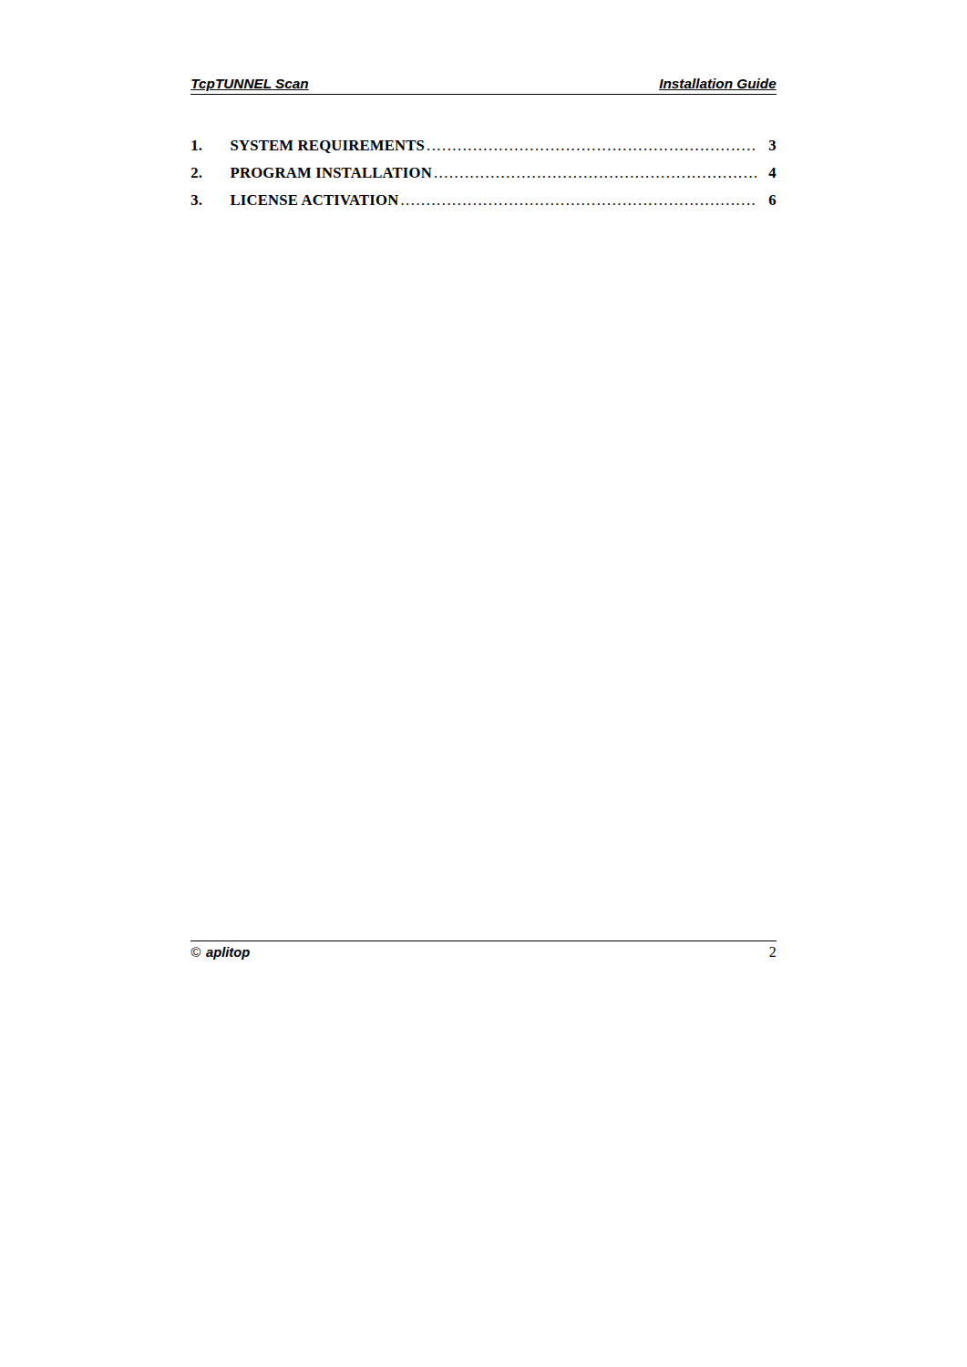TcpTUNNEL Scan Installation Guide
1. SYSTEM REQUIREMENTS ........................................................................ 3
2. PROGRAM INSTALLATION .................................................................... 4
3. LICENSE ACTIVATION ........................................................................... 6
© aplitop
2